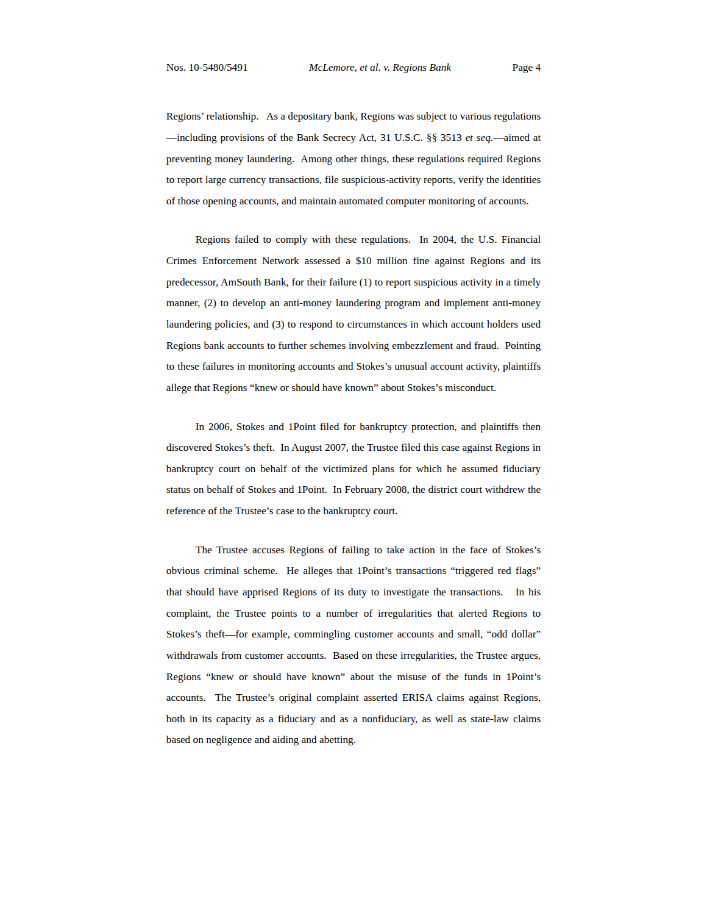Nos. 10-5480/5491 McLemore, et al. v. Regions Bank Page 4
Regions’ relationship. As a depositary bank, Regions was subject to various regulations—including provisions of the Bank Secrecy Act, 31 U.S.C. §§ 3513 et seq.—aimed at preventing money laundering. Among other things, these regulations required Regions to report large currency transactions, file suspicious-activity reports, verify the identities of those opening accounts, and maintain automated computer monitoring of accounts.
Regions failed to comply with these regulations. In 2004, the U.S. Financial Crimes Enforcement Network assessed a $10 million fine against Regions and its predecessor, AmSouth Bank, for their failure (1) to report suspicious activity in a timely manner, (2) to develop an anti-money laundering program and implement anti-money laundering policies, and (3) to respond to circumstances in which account holders used Regions bank accounts to further schemes involving embezzlement and fraud. Pointing to these failures in monitoring accounts and Stokes’s unusual account activity, plaintiffs allege that Regions “knew or should have known” about Stokes’s misconduct.
In 2006, Stokes and 1Point filed for bankruptcy protection, and plaintiffs then discovered Stokes’s theft. In August 2007, the Trustee filed this case against Regions in bankruptcy court on behalf of the victimized plans for which he assumed fiduciary status on behalf of Stokes and 1Point. In February 2008, the district court withdrew the reference of the Trustee’s case to the bankruptcy court.
The Trustee accuses Regions of failing to take action in the face of Stokes’s obvious criminal scheme. He alleges that 1Point’s transactions “triggered red flags” that should have apprised Regions of its duty to investigate the transactions. In his complaint, the Trustee points to a number of irregularities that alerted Regions to Stokes’s theft—for example, commingling customer accounts and small, “odd dollar” withdrawals from customer accounts. Based on these irregularities, the Trustee argues, Regions “knew or should have known” about the misuse of the funds in 1Point’s accounts. The Trustee’s original complaint asserted ERISA claims against Regions, both in its capacity as a fiduciary and as a nonfiduciary, as well as state-law claims based on negligence and aiding and abetting.